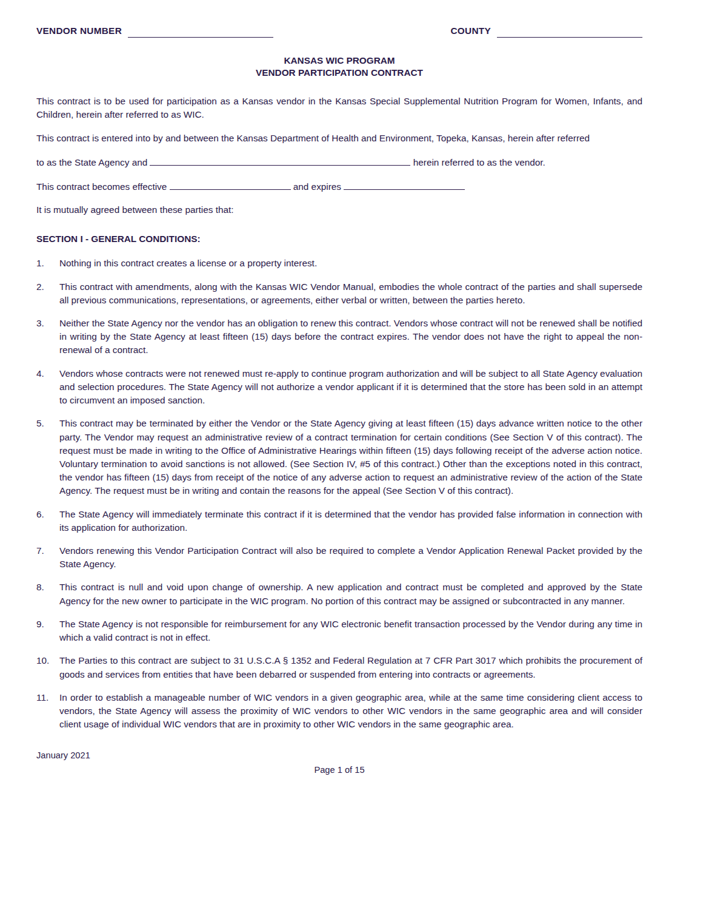VENDOR NUMBER
COUNTY
KANSAS WIC PROGRAM
VENDOR PARTICIPATION CONTRACT
This contract is to be used for participation as a Kansas vendor in the Kansas Special Supplemental Nutrition Program for Women, Infants, and Children, herein after referred to as WIC.
This contract is entered into by and between the Kansas Department of Health and Environment, Topeka, Kansas, herein after referred
to as the State Agency and herein referred to as the vendor.
This contract becomes effective and expires
It is mutually agreed between these parties that:
SECTION I - GENERAL CONDITIONS:
Nothing in this contract creates a license or a property interest.
This contract with amendments, along with the Kansas WIC Vendor Manual, embodies the whole contract of the parties and shall supersede all previous communications, representations, or agreements, either verbal or written, between the parties hereto.
Neither the State Agency nor the vendor has an obligation to renew this contract. Vendors whose contract will not be renewed shall be notified in writing by the State Agency at least fifteen (15) days before the contract expires. The vendor does not have the right to appeal the non-renewal of a contract.
Vendors whose contracts were not renewed must re-apply to continue program authorization and will be subject to all State Agency evaluation and selection procedures. The State Agency will not authorize a vendor applicant if it is determined that the store has been sold in an attempt to circumvent an imposed sanction.
This contract may be terminated by either the Vendor or the State Agency giving at least fifteen (15) days advance written notice to the other party. The Vendor may request an administrative review of a contract termination for certain conditions (See Section V of this contract). The request must be made in writing to the Office of Administrative Hearings within fifteen (15) days following receipt of the adverse action notice. Voluntary termination to avoid sanctions is not allowed. (See Section IV, #5 of this contract.) Other than the exceptions noted in this contract, the vendor has fifteen (15) days from receipt of the notice of any adverse action to request an administrative review of the action of the State Agency. The request must be in writing and contain the reasons for the appeal (See Section V of this contract).
The State Agency will immediately terminate this contract if it is determined that the vendor has provided false information in connection with its application for authorization.
Vendors renewing this Vendor Participation Contract will also be required to complete a Vendor Application Renewal Packet provided by the State Agency.
This contract is null and void upon change of ownership. A new application and contract must be completed and approved by the State Agency for the new owner to participate in the WIC program. No portion of this contract may be assigned or subcontracted in any manner.
The State Agency is not responsible for reimbursement for any WIC electronic benefit transaction processed by the Vendor during any time in which a valid contract is not in effect.
The Parties to this contract are subject to 31 U.S.C.A § 1352 and Federal Regulation at 7 CFR Part 3017 which prohibits the procurement of goods and services from entities that have been debarred or suspended from entering into contracts or agreements.
In order to establish a manageable number of WIC vendors in a given geographic area, while at the same time considering client access to vendors, the State Agency will assess the proximity of WIC vendors to other WIC vendors in the same geographic area and will consider client usage of individual WIC vendors that are in proximity to other WIC vendors in the same geographic area.
January 2021
Page 1 of 15